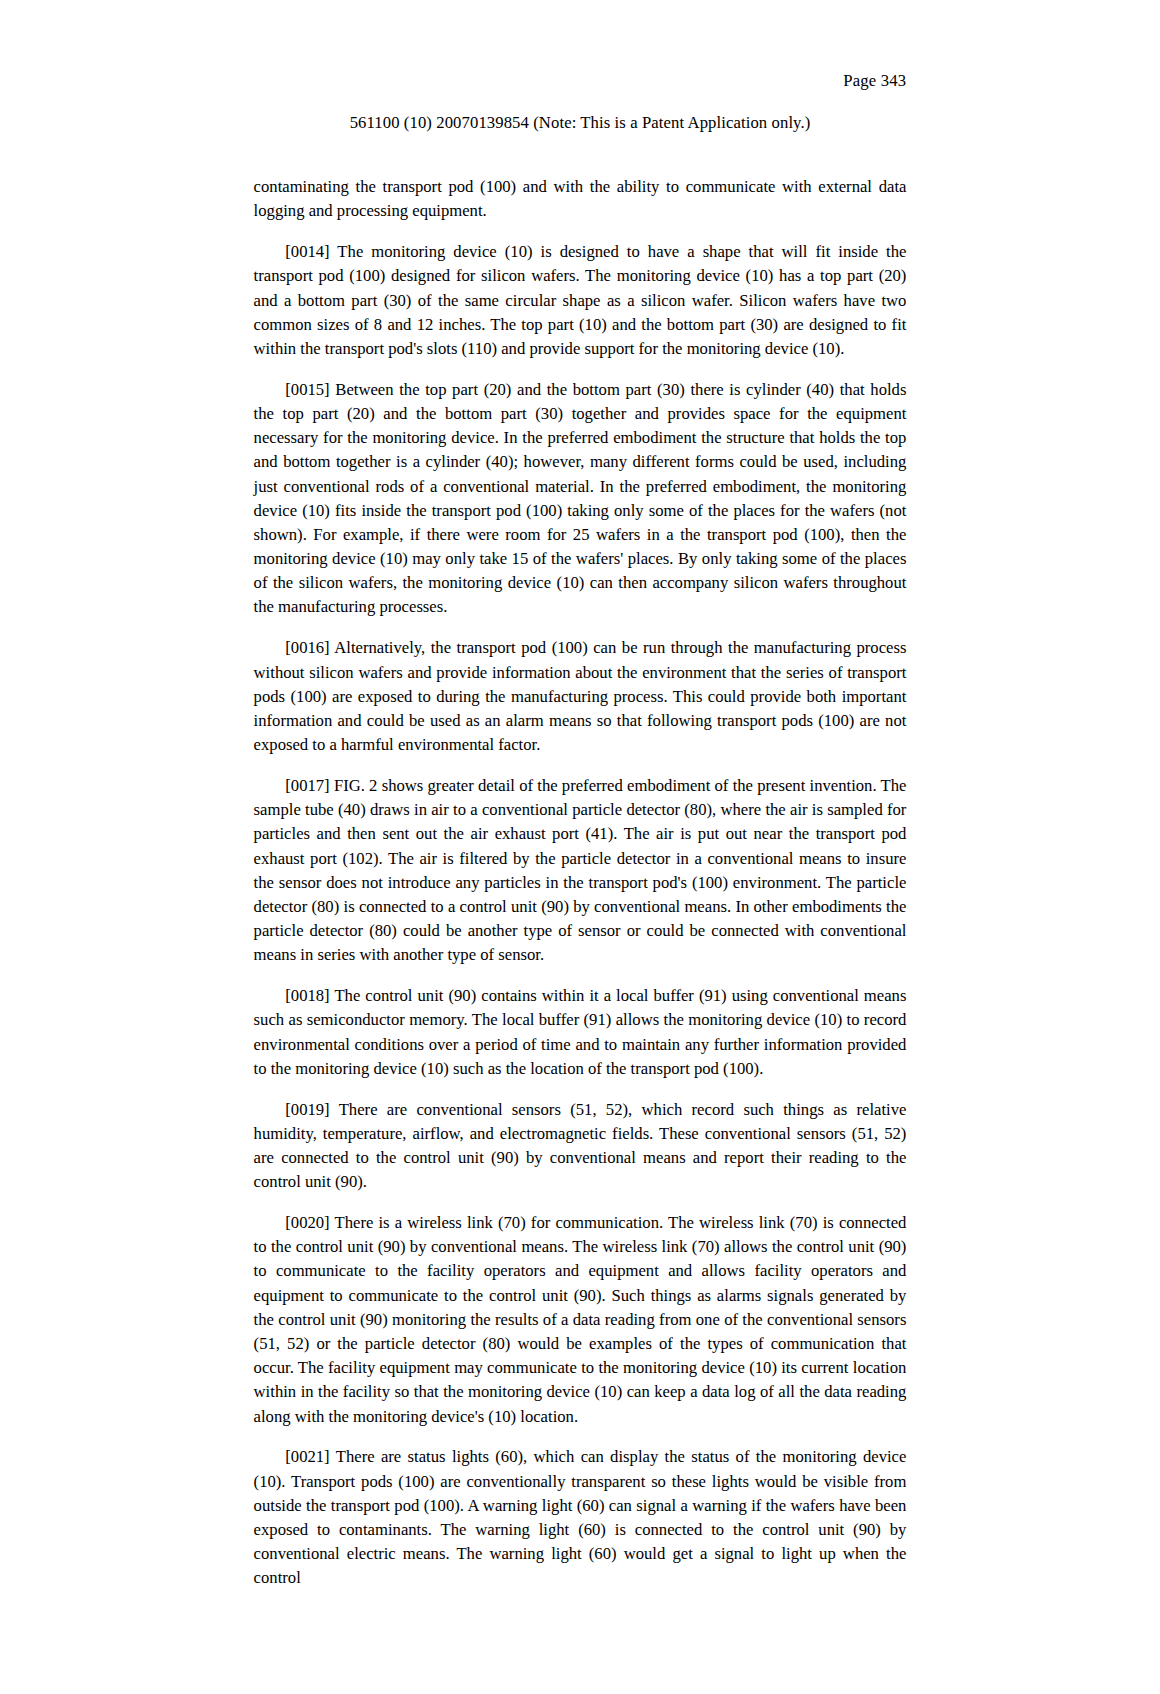Page 343
561100 (10) 20070139854 (Note: This is a Patent Application only.)
contaminating the transport pod (100) and with the ability to communicate with external data logging and processing equipment.
[0014] The monitoring device (10) is designed to have a shape that will fit inside the transport pod (100) designed for silicon wafers. The monitoring device (10) has a top part (20) and a bottom part (30) of the same circular shape as a silicon wafer. Silicon wafers have two common sizes of 8 and 12 inches. The top part (10) and the bottom part (30) are designed to fit within the transport pod's slots (110) and provide support for the monitoring device (10).
[0015] Between the top part (20) and the bottom part (30) there is cylinder (40) that holds the top part (20) and the bottom part (30) together and provides space for the equipment necessary for the monitoring device. In the preferred embodiment the structure that holds the top and bottom together is a cylinder (40); however, many different forms could be used, including just conventional rods of a conventional material. In the preferred embodiment, the monitoring device (10) fits inside the transport pod (100) taking only some of the places for the wafers (not shown). For example, if there were room for 25 wafers in a the transport pod (100), then the monitoring device (10) may only take 15 of the wafers' places. By only taking some of the places of the silicon wafers, the monitoring device (10) can then accompany silicon wafers throughout the manufacturing processes.
[0016] Alternatively, the transport pod (100) can be run through the manufacturing process without silicon wafers and provide information about the environment that the series of transport pods (100) are exposed to during the manufacturing process. This could provide both important information and could be used as an alarm means so that following transport pods (100) are not exposed to a harmful environmental factor.
[0017] FIG. 2 shows greater detail of the preferred embodiment of the present invention. The sample tube (40) draws in air to a conventional particle detector (80), where the air is sampled for particles and then sent out the air exhaust port (41). The air is put out near the transport pod exhaust port (102). The air is filtered by the particle detector in a conventional means to insure the sensor does not introduce any particles in the transport pod's (100) environment. The particle detector (80) is connected to a control unit (90) by conventional means. In other embodiments the particle detector (80) could be another type of sensor or could be connected with conventional means in series with another type of sensor.
[0018] The control unit (90) contains within it a local buffer (91) using conventional means such as semiconductor memory. The local buffer (91) allows the monitoring device (10) to record environmental conditions over a period of time and to maintain any further information provided to the monitoring device (10) such as the location of the transport pod (100).
[0019] There are conventional sensors (51, 52), which record such things as relative humidity, temperature, airflow, and electromagnetic fields. These conventional sensors (51, 52) are connected to the control unit (90) by conventional means and report their reading to the control unit (90).
[0020] There is a wireless link (70) for communication. The wireless link (70) is connected to the control unit (90) by conventional means. The wireless link (70) allows the control unit (90) to communicate to the facility operators and equipment and allows facility operators and equipment to communicate to the control unit (90). Such things as alarms signals generated by the control unit (90) monitoring the results of a data reading from one of the conventional sensors (51, 52) or the particle detector (80) would be examples of the types of communication that occur. The facility equipment may communicate to the monitoring device (10) its current location within in the facility so that the monitoring device (10) can keep a data log of all the data reading along with the monitoring device's (10) location.
[0021] There are status lights (60), which can display the status of the monitoring device (10). Transport pods (100) are conventionally transparent so these lights would be visible from outside the transport pod (100). A warning light (60) can signal a warning if the wafers have been exposed to contaminants. The warning light (60) is connected to the control unit (90) by conventional electric means. The warning light (60) would get a signal to light up when the control